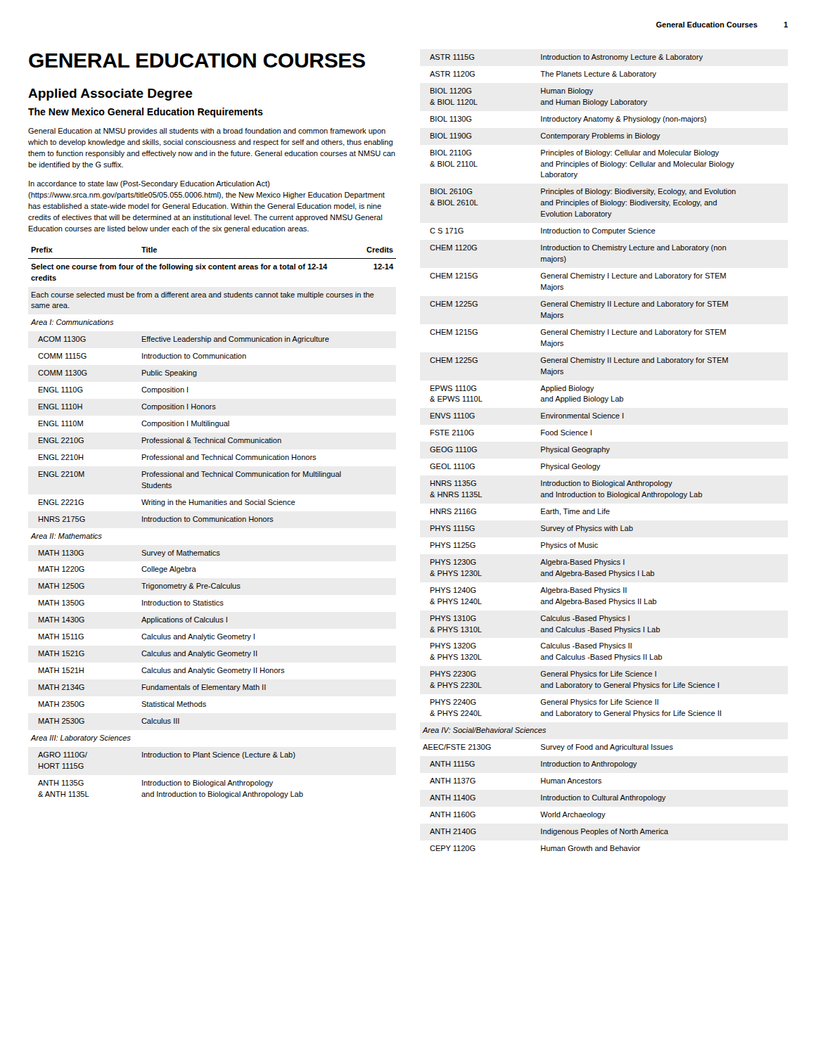General Education Courses 1
GENERAL EDUCATION COURSES
Applied Associate Degree
The New Mexico General Education Requirements
General Education at NMSU provides all students with a broad foundation and common framework upon which to develop knowledge and skills, social consciousness and respect for self and others, thus enabling them to function responsibly and effectively now and in the future. General education courses at NMSU can be identified by the G suffix.
In accordance to state law (Post-Secondary Education Articulation Act) (https://www.srca.nm.gov/parts/title05/05.055.0006.html), the New Mexico Higher Education Department has established a state-wide model for General Education. Within the General Education model, is nine credits of electives that will be determined at an institutional level. The current approved NMSU General Education courses are listed below under each of the six general education areas.
| Prefix | Title | Credits |
| --- | --- | --- |
| Select one course from four of the following six content areas for a total of 12-14 credits | 12-14 |
| Each course selected must be from a different area and students cannot take multiple courses in the same area. |
| Area I: Communications |
| ACOM 1130G | Effective Leadership and Communication in Agriculture | |
| COMM 1115G | Introduction to Communication | |
| COMM 1130G | Public Speaking | |
| ENGL 1110G | Composition I | |
| ENGL 1110H | Composition I Honors | |
| ENGL 1110M | Composition I Multilingual | |
| ENGL 2210G | Professional & Technical Communication | |
| ENGL 2210H | Professional and Technical Communication Honors | |
| ENGL 2210M | Professional and Technical Communication for Multilingual Students | |
| ENGL 2221G | Writing in the Humanities and Social Science | |
| HNRS 2175G | Introduction to Communication Honors | |
| Area II: Mathematics |
| MATH 1130G | Survey of Mathematics | |
| MATH 1220G | College Algebra | |
| MATH 1250G | Trigonometry & Pre-Calculus | |
| MATH 1350G | Introduction to Statistics | |
| MATH 1430G | Applications of Calculus I | |
| MATH 1511G | Calculus and Analytic Geometry I | |
| MATH 1521G | Calculus and Analytic Geometry II | |
| MATH 1521H | Calculus and Analytic Geometry II Honors | |
| MATH 2134G | Fundamentals of Elementary Math II | |
| MATH 2350G | Statistical Methods | |
| MATH 2530G | Calculus III | |
| Area III: Laboratory Sciences |
| AGRO 1110G/ HORT 1115G | Introduction to Plant Science (Lecture & Lab) | |
| ANTH 1135G & ANTH 1135L | Introduction to Biological Anthropology and Introduction to Biological Anthropology Lab | |
| ASTR 1115G | Introduction to Astronomy Lecture & Laboratory | |
| ASTR 1120G | The Planets Lecture & Laboratory | |
| BIOL 1120G & BIOL 1120L | Human Biology and Human Biology Laboratory | |
| BIOL 1130G | Introductory Anatomy & Physiology (non-majors) | |
| BIOL 1190G | Contemporary Problems in Biology | |
| BIOL 2110G & BIOL 2110L | Principles of Biology: Cellular and Molecular Biology and Principles of Biology: Cellular and Molecular Biology Laboratory | |
| BIOL 2610G & BIOL 2610L | Principles of Biology: Biodiversity, Ecology, and Evolution and Principles of Biology: Biodiversity, Ecology, and Evolution Laboratory | |
| C S 171G | Introduction to Computer Science | |
| CHEM 1120G | Introduction to Chemistry Lecture and Laboratory (non majors) | |
| CHEM 1215G | General Chemistry I Lecture and Laboratory for STEM Majors | |
| CHEM 1225G | General Chemistry II Lecture and Laboratory for STEM Majors | |
| CHEM 1215G | General Chemistry I Lecture and Laboratory for STEM Majors | |
| CHEM 1225G | General Chemistry II Lecture and Laboratory for STEM Majors | |
| EPWS 1110G & EPWS 1110L | Applied Biology and Applied Biology Lab | |
| ENVS 1110G | Environmental Science I | |
| FSTE 2110G | Food Science I | |
| GEOG 1110G | Physical Geography | |
| GEOL 1110G | Physical Geology | |
| HNRS 1135G & HNRS 1135L | Introduction to Biological Anthropology and Introduction to Biological Anthropology Lab | |
| HNRS 2116G | Earth, Time and Life | |
| PHYS 1115G | Survey of Physics with Lab | |
| PHYS 1125G | Physics of Music | |
| PHYS 1230G & PHYS 1230L | Algebra-Based Physics I and Algebra-Based Physics I Lab | |
| PHYS 1240G & PHYS 1240L | Algebra-Based Physics II and Algebra-Based Physics II Lab | |
| PHYS 1310G & PHYS 1310L | Calculus -Based Physics I and Calculus -Based Physics I Lab | |
| PHYS 1320G & PHYS 1320L | Calculus -Based Physics II and Calculus -Based Physics II Lab | |
| PHYS 2230G & PHYS 2230L | General Physics for Life Science I and Laboratory to General Physics for Life Science I | |
| PHYS 2240G & PHYS 2240L | General Physics for Life Science II and Laboratory to General Physics for Life Science II | |
| Area IV: Social/Behavioral Sciences |
| AEEC/FSTE 2130G | Survey of Food and Agricultural Issues | |
| ANTH 1115G | Introduction to Anthropology | |
| ANTH 1137G | Human Ancestors | |
| ANTH 1140G | Introduction to Cultural Anthropology | |
| ANTH 1160G | World Archaeology | |
| ANTH 2140G | Indigenous Peoples of North America | |
| CEPY 1120G | Human Growth and Behavior | |